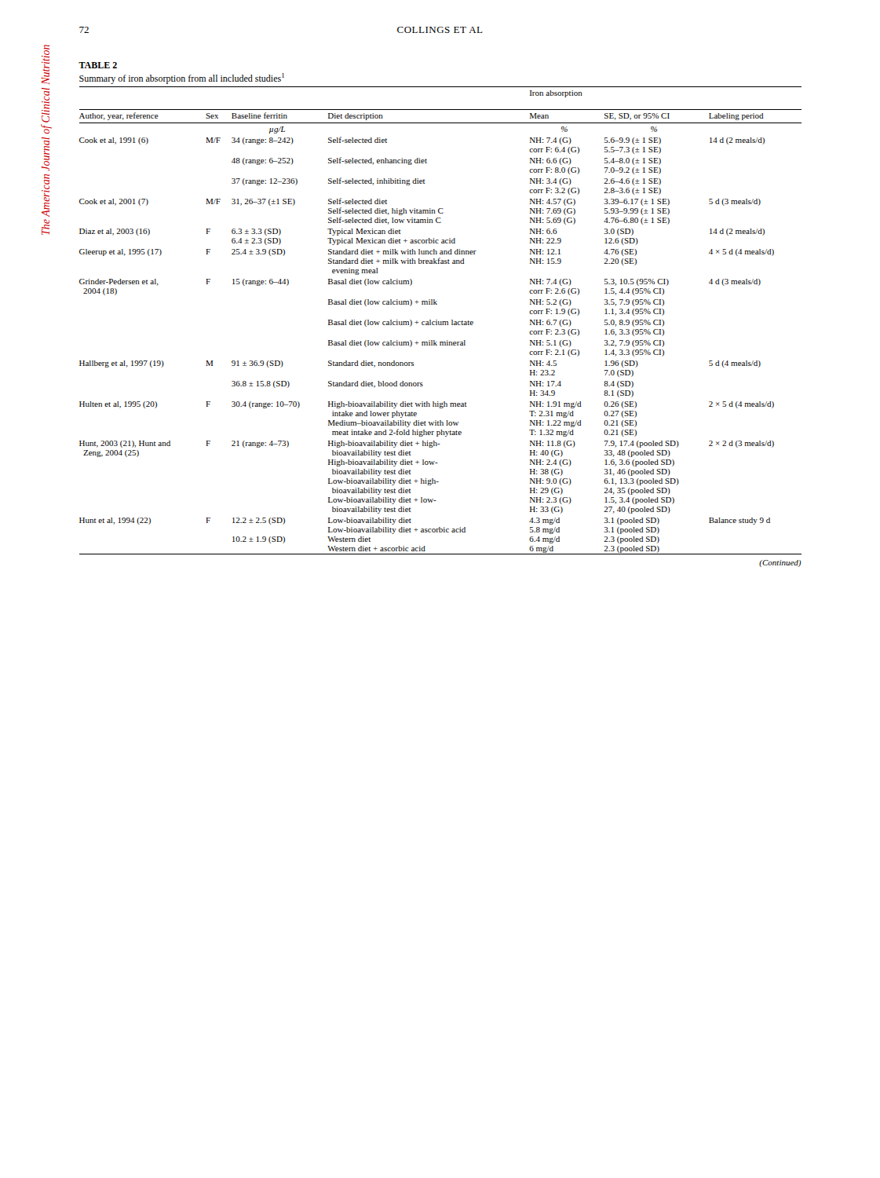72
COLLINGS ET AL
The American Journal of Clinical Nutrition
Downloaded from ajcn.nutrition.org by guest on June 28, 2016
TABLE 2
Summary of iron absorption from all included studies1
| | | Iron absorption | |
| --- | --- | --- | --- |
| Author, year, reference | Sex | Baseline ferritin | Diet description | Mean | SE, SD, or 95% CI | Labeling period |
| | | µg/L | | % | % | |
| Cook et al, 1991 (6) | M/F | 34 (range: 8–242) | Self-selected diet | NH: 7.4 (G) corr F: 6.4 (G) | 5.6–9.9 (± 1 SE) 5.5–7.3 (± 1 SE) | 14 d (2 meals/d) |
| | | 48 (range: 6–252) | Self-selected, enhancing diet | NH: 6.6 (G) corr F: 8.0 (G) | 5.4–8.0 (± 1 SE) 7.0–9.2 (± 1 SE) | |
| | | 37 (range: 12–236) | Self-selected, inhibiting diet | NH: 3.4 (G) corr F: 3.2 (G) | 2.6–4.6 (± 1 SE) 2.8–3.6 (± 1 SE) | |
| Cook et al, 2001 (7) | M/F | 31, 26–37 (±1 SE) | Self-selected diet Self-selected diet, high vitamin C Self-selected diet, low vitamin C | NH: 4.57 (G) NH: 7.69 (G) NH: 5.69 (G) | 3.39–6.17 (± 1 SE) 5.93–9.99 (± 1 SE) 4.76–6.80 (± 1 SE) | 5 d (3 meals/d) |
| Diaz et al, 2003 (16) | F | 6.3 ± 3.3 (SD) 6.4 ± 2.3 (SD) | Typical Mexican diet Typical Mexican diet + ascorbic acid | NH: 6.6 NH: 22.9 | 3.0 (SD) 12.6 (SD) | 14 d (2 meals/d) |
| Gleerup et al, 1995 (17) | F | 25.4 ± 3.9 (SD) | Standard diet + milk with lunch and dinner Standard diet + milk with breakfast and evening meal | NH: 12.1 NH: 15.9 | 4.76 (SE) 2.20 (SE) | 4 × 5 d (4 meals/d) |
| Grinder-Pedersen et al, 2004 (18) | F | 15 (range: 6–44) | Basal diet (low calcium) | NH: 7.4 (G) corr F: 2.6 (G) | 5.3, 10.5 (95% CI) 1.5, 4.4 (95% CI) | 4 d (3 meals/d) |
| | | | Basal diet (low calcium) + milk | NH: 5.2 (G) corr F: 1.9 (G) | 3.5, 7.9 (95% CI) 1.1, 3.4 (95% CI) | |
| | | | Basal diet (low calcium) + calcium lactate | NH: 6.7 (G) corr F: 2.3 (G) | 5.0, 8.9 (95% CI) 1.6, 3.3 (95% CI) | |
| | | | Basal diet (low calcium) + milk mineral | NH: 5.1 (G) corr F: 2.1 (G) | 3.2, 7.9 (95% CI) 1.4, 3.3 (95% CI) | |
| Hallberg et al, 1997 (19) | M | 91 ± 36.9 (SD) | Standard diet, nondonors | NH: 4.5 H: 23.2 | 1.96 (SD) 7.0 (SD) | 5 d (4 meals/d) |
| | | 36.8 ± 15.8 (SD) | Standard diet, blood donors | NH: 17.4 H: 34.9 | 8.4 (SD) 8.1 (SD) | |
| Hulten et al, 1995 (20) | F | 30.4 (range: 10–70) | High-bioavailability diet with high meat intake and lower phytate Medium–bioavailability diet with low meat intake and 2-fold higher phytate | NH: 1.91 mg/d T: 2.31 mg/d NH: 1.22 mg/d T: 1.32 mg/d | 0.26 (SE) 0.27 (SE) 0.21 (SE) 0.21 (SE) | 2 × 5 d (4 meals/d) |
| Hunt, 2003 (21), Hunt and Zeng, 2004 (25) | F | 21 (range: 4–73) | High-bioavailability diet + high- bioavailability test diet High-bioavailability diet + low- bioavailability test diet Low-bioavailability diet + high- bioavailability test diet Low-bioavailability diet + low- bioavailability test diet | NH: 11.8 (G) H: 40 (G) NH: 2.4 (G) H: 38 (G) NH: 9.0 (G) H: 29 (G) NH: 2.3 (G) H: 33 (G) | 7.9, 17.4 (pooled SD) 33, 48 (pooled SD) 1.6, 3.6 (pooled SD) 31, 46 (pooled SD) 6.1, 13.3 (pooled SD) 24, 35 (pooled SD) 1.5, 3.4 (pooled SD) 27, 40 (pooled SD) | 2 × 2 d (3 meals/d) |
| Hunt et al, 1994 (22) | F | 12.2 ± 2.5 (SD) 10.2 ± 1.9 (SD) | Low-bioavailability diet Low-bioavailability diet + ascorbic acid Western diet Western diet + ascorbic acid | 4.3 mg/d 5.8 mg/d 6.4 mg/d 6 mg/d | 3.1 (pooled SD) 3.1 (pooled SD) 2.3 (pooled SD) 2.3 (pooled SD) | Balance study 9 d |
(Continued)